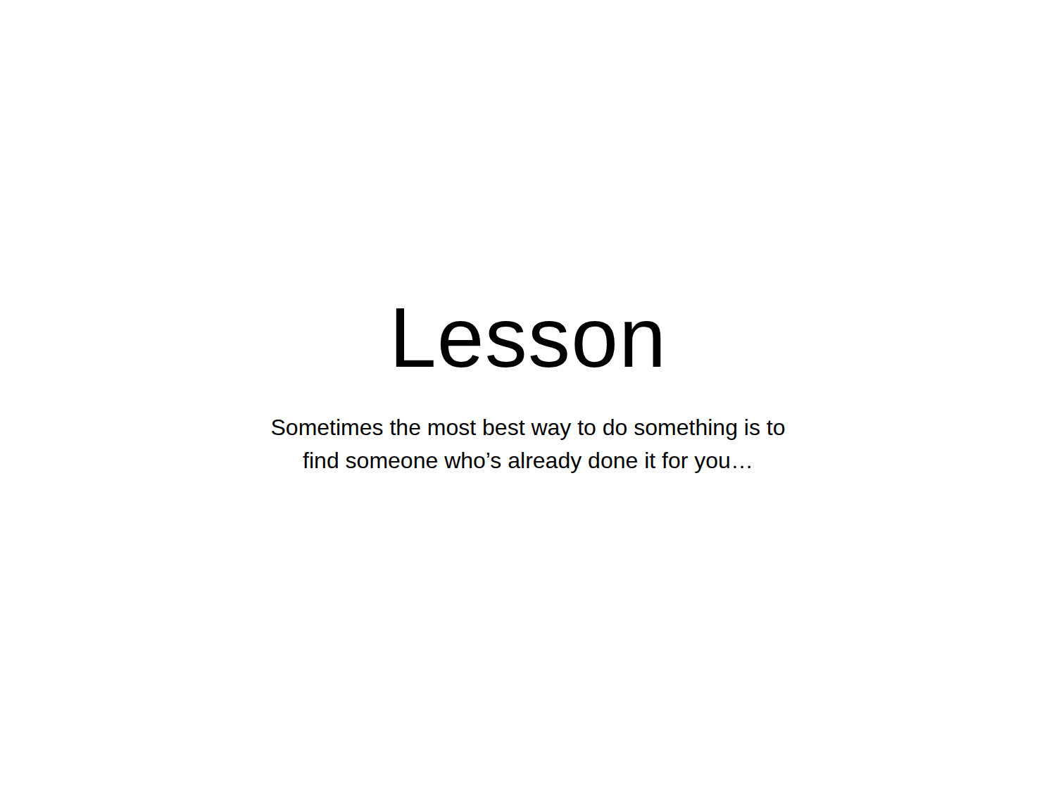Lesson
Sometimes the most best way to do something is to find someone who’s already done it for you…